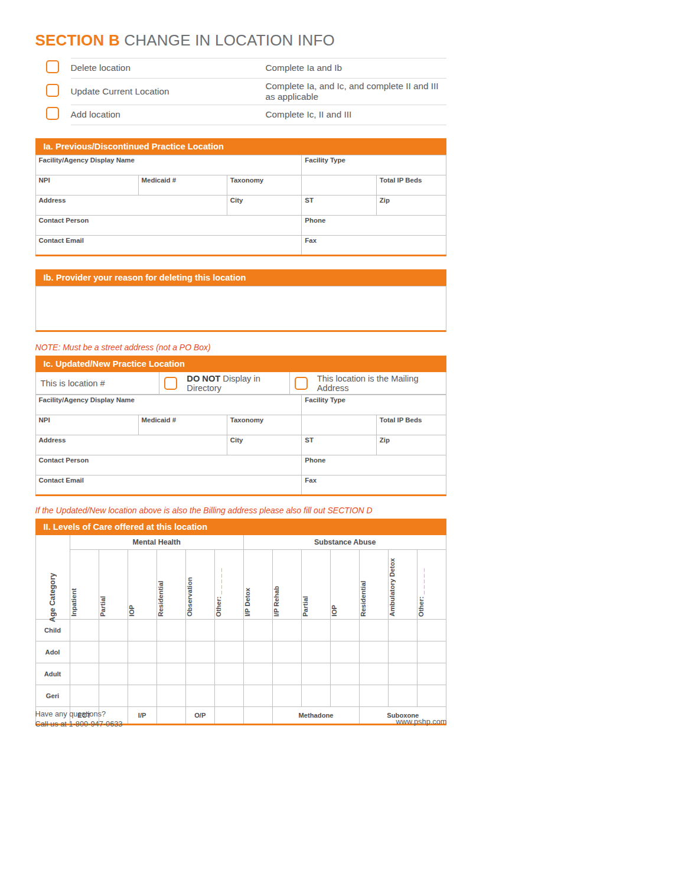SECTION B CHANGE IN LOCATION INFO
| | Delete location | Complete Ia and Ib |
| | Update Current Location | Complete Ia, and Ic, and complete II and III as applicable |
| | Add location | Complete Ic, II and III |
Ia. Previous/Discontinued Practice Location
| Facility/Agency Display Name | Facility Type |
| NPI | Medicaid # | Taxonomy | | Total IP Beds |
| Address | City | ST | Zip |
| Contact Person | Phone |
| Contact Email | Fax |
Ib. Provider your reason for deleting this location
NOTE: Must be a street address (not a PO Box)
Ic. Updated/New Practice Location
| This is location # | | | DO NOT Display in Directory | | | This location is the Mailing Address |
| Facility/Agency Display Name | Facility Type |
| NPI | Medicaid # | Taxonomy | | Total IP Beds |
| Address | City | ST | Zip |
| Contact Person | Phone |
| Contact Email | Fax |
If the Updated/New location above is also the Billing address please also fill out SECTION D
II. Levels of Care offered at this location
| | Mental Health | Substance Abuse |
| Inpatient | Partial | IOP | Residential | Observation | Other: _ _ _ _ _ | I/P Detox | I/P Rehab | Partial | IOP | Residential | Ambulatory Detox | Other: _ _ _ _ _ |
| Age Category Child | | | | | | | | | | | | | |
| Adol | | | | | | | | | | | | | |
| Adult | | | | | | | | | | | | | |
| Geri | | | | | | | | | | | | | |
| | ECT | | I/P | | O/P | | | Methadone | Suboxone |
Age Category
Have any questions?
Call us at 1-800-947-0633
www.pshp.com